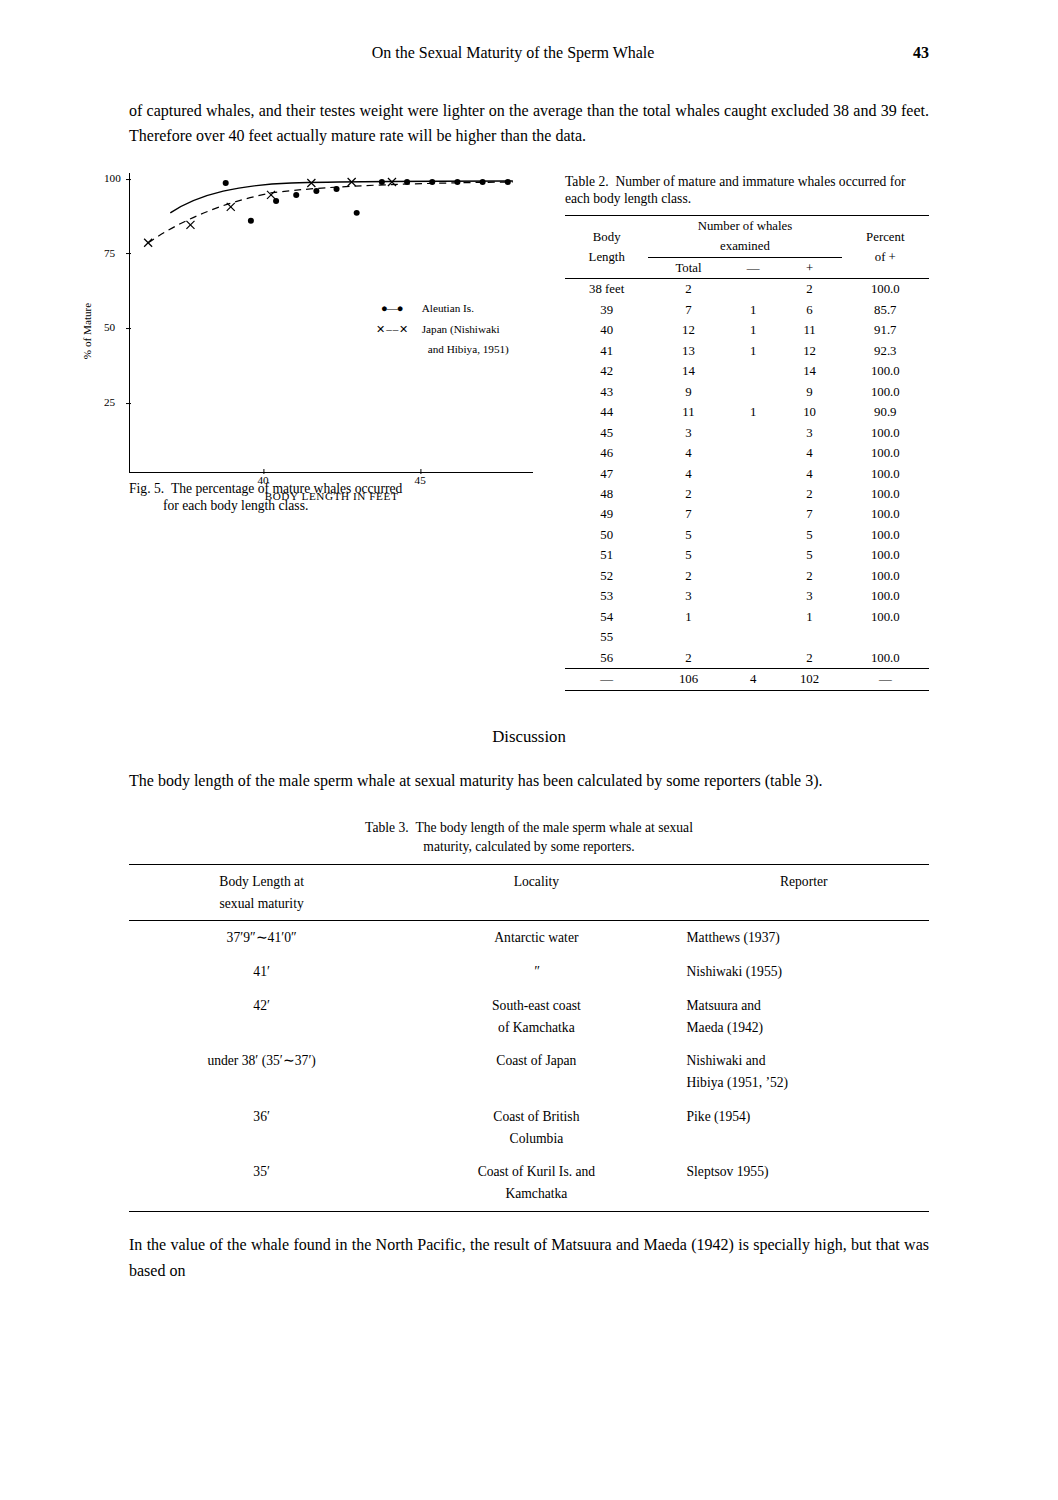On the Sexual Maturity of the Sperm Whale
43
of captured whales, and their testes weight were lighter on the average than the total whales caught excluded 38 and 39 feet. Therefore over 40 feet actually mature rate will be higher than the data.
% of Mature 100 75 50 25 40 45 BODY LENGTH IN FEET
●—●Aleutian Is.
✕ – – ✕Japan (Nishiwaki and Hibiya, 1951)
Fig. 5. The percentage of mature whales occurred
for each body length class.
Table 2. Number of mature and immature whales occurred for each body length class.
| Body Length | Number of whales examined | Percent of + |
| --- | --- | --- |
| Total | — | + |
| 38 feet | 2 | | 2 | 100.0 |
| 39 | 7 | 1 | 6 | 85.7 |
| 40 | 12 | 1 | 11 | 91.7 |
| 41 | 13 | 1 | 12 | 92.3 |
| 42 | 14 | | 14 | 100.0 |
| 43 | 9 | | 9 | 100.0 |
| 44 | 11 | 1 | 10 | 90.9 |
| 45 | 3 | | 3 | 100.0 |
| 46 | 4 | | 4 | 100.0 |
| 47 | 4 | | 4 | 100.0 |
| 48 | 2 | | 2 | 100.0 |
| 49 | 7 | | 7 | 100.0 |
| 50 | 5 | | 5 | 100.0 |
| 51 | 5 | | 5 | 100.0 |
| 52 | 2 | | 2 | 100.0 |
| 53 | 3 | | 3 | 100.0 |
| 54 | 1 | | 1 | 100.0 |
| 55 | | | | |
| 56 | 2 | | 2 | 100.0 |
| — | 106 | 4 | 102 | — |
Discussion
The body length of the male sperm whale at sexual maturity has been calculated by some reporters (table 3).
Table 3. The body length of the male sperm whale at sexual
maturity, calculated by some reporters.
| Body Length at sexual maturity | Locality | Reporter |
| --- | --- | --- |
| 37′9″∼41′0″ | Antarctic water | Matthews (1937) |
| 41′ | ″ | Nishiwaki (1955) |
| 42′ | South-east coast of Kamchatka | Matsuura and Maeda (1942) |
| under 38′ (35′∼37′) | Coast of Japan | Nishiwaki and Hibiya (1951, ’52) |
| 36′ | Coast of British Columbia | Pike (1954) |
| 35′ | Coast of Kuril Is. and Kamchatka | Sleptsov 1955) |
In the value of the whale found in the North Pacific, the result of Matsuura and Maeda (1942) is specially high, but that was based on